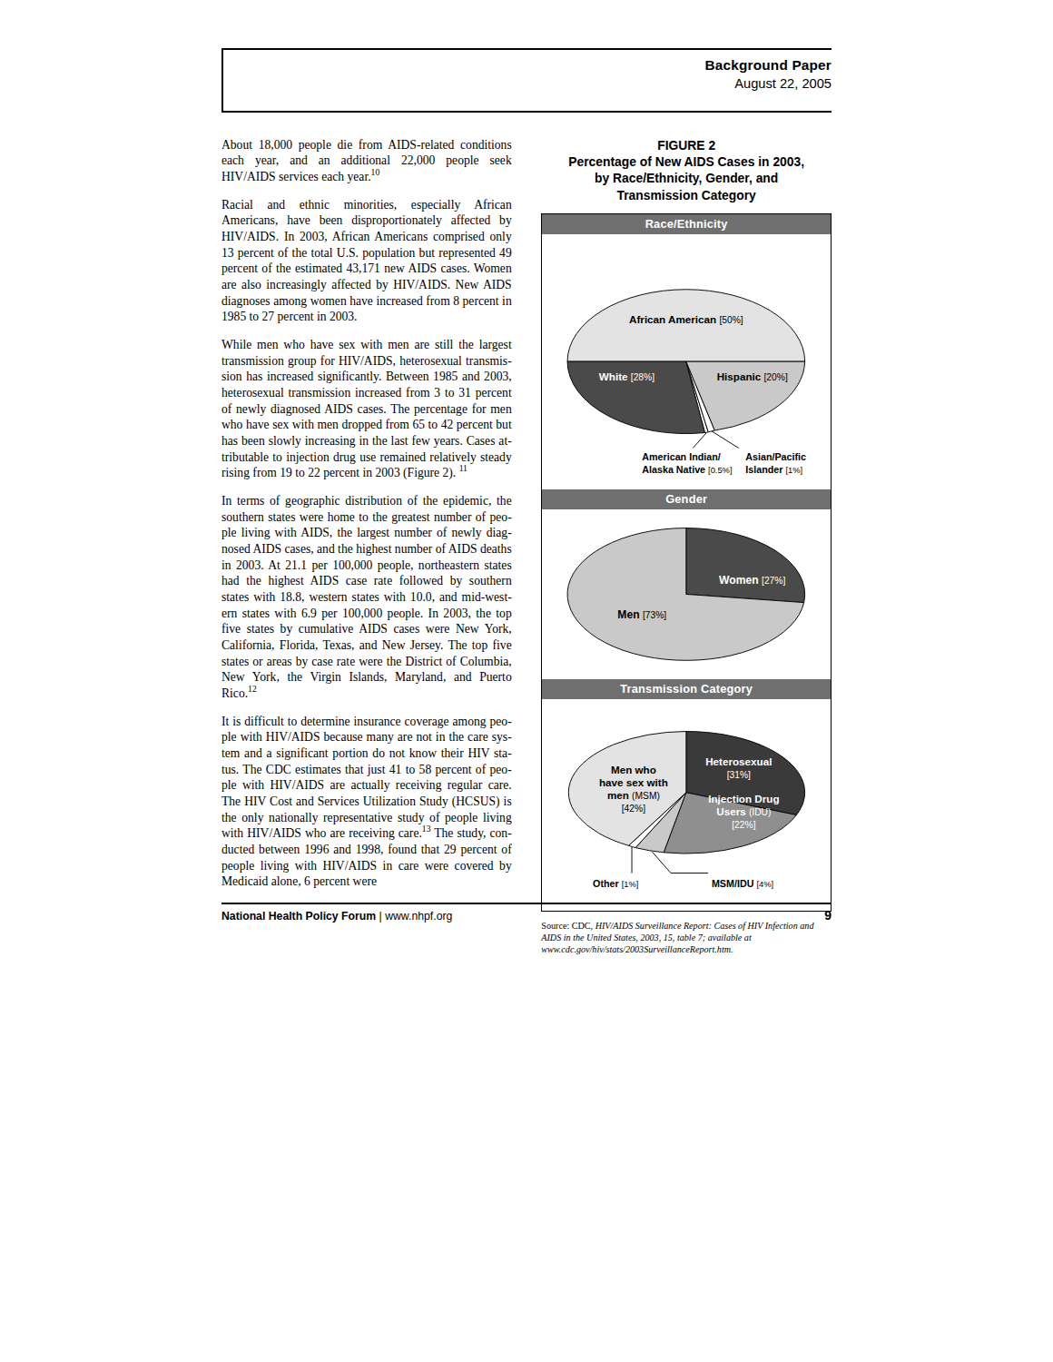Background Paper
August 22, 2005
About 18,000 people die from AIDS-related conditions each year, and an additional 22,000 people seek HIV/AIDS services each year.10
Racial and ethnic minorities, especially African Americans, have been disproportionately affected by HIV/AIDS. In 2003, African Americans comprised only 13 percent of the total U.S. population but represented 49 percent of the estimated 43,171 new AIDS cases. Women are also increasingly affected by HIV/AIDS. New AIDS diagnoses among women have increased from 8 percent in 1985 to 27 percent in 2003.
While men who have sex with men are still the largest transmission group for HIV/AIDS, heterosexual transmission has increased significantly. Between 1985 and 2003, heterosexual transmission increased from 3 to 31 percent of newly diagnosed AIDS cases. The percentage for men who have sex with men dropped from 65 to 42 percent but has been slowly increasing in the last few years. Cases attributable to injection drug use remained relatively steady rising from 19 to 22 percent in 2003 (Figure 2). 11
In terms of geographic distribution of the epidemic, the southern states were home to the greatest number of people living with AIDS, the largest number of newly diagnosed AIDS cases, and the highest number of AIDS deaths in 2003. At 21.1 per 100,000 people, northeastern states had the highest AIDS case rate followed by southern states with 18.8, western states with 10.0, and mid-western states with 6.9 per 100,000 people. In 2003, the top five states by cumulative AIDS cases were New York, California, Florida, Texas, and New Jersey. The top five states or areas by case rate were the District of Columbia, New York, the Virgin Islands, Maryland, and Puerto Rico.12
It is difficult to determine insurance coverage among people with HIV/AIDS because many are not in the care system and a significant portion do not know their HIV status. The CDC estimates that just 41 to 58 percent of people with HIV/AIDS are actually receiving regular care. The HIV Cost and Services Utilization Study (HCSUS) is the only nationally representative study of people living with HIV/AIDS who are receiving care.13 The study, conducted between 1996 and 1998, found that 29 percent of people living with HIV/AIDS in care were covered by Medicaid alone, 6 percent were
FIGURE 2
Percentage of New AIDS Cases in 2003,
by Race/Ethnicity, Gender, and
Transmission Category
Race/Ethnicity
African American [50%] White [28%] Hispanic [20%] American Indian/ Alaska Native [0.5%] Asian/Pacific Islander [1%]
Gender
Women [27%] Men [73%]
Transmission Category
Heterosexual [31%] Men who have sex with men (MSM) [42%] Injection Drug Users (IDU) [22%] Other [1%] MSM/IDU [4%]
Source: CDC, HIV/AIDS Surveillance Report: Cases of HIV Infection and AIDS in the United States, 2003, 15, table 7; available at www.cdc.gov/hiv/stats/2003SurveillanceReport.htm.
National Health Policy Forum | www.nhpf.org
9